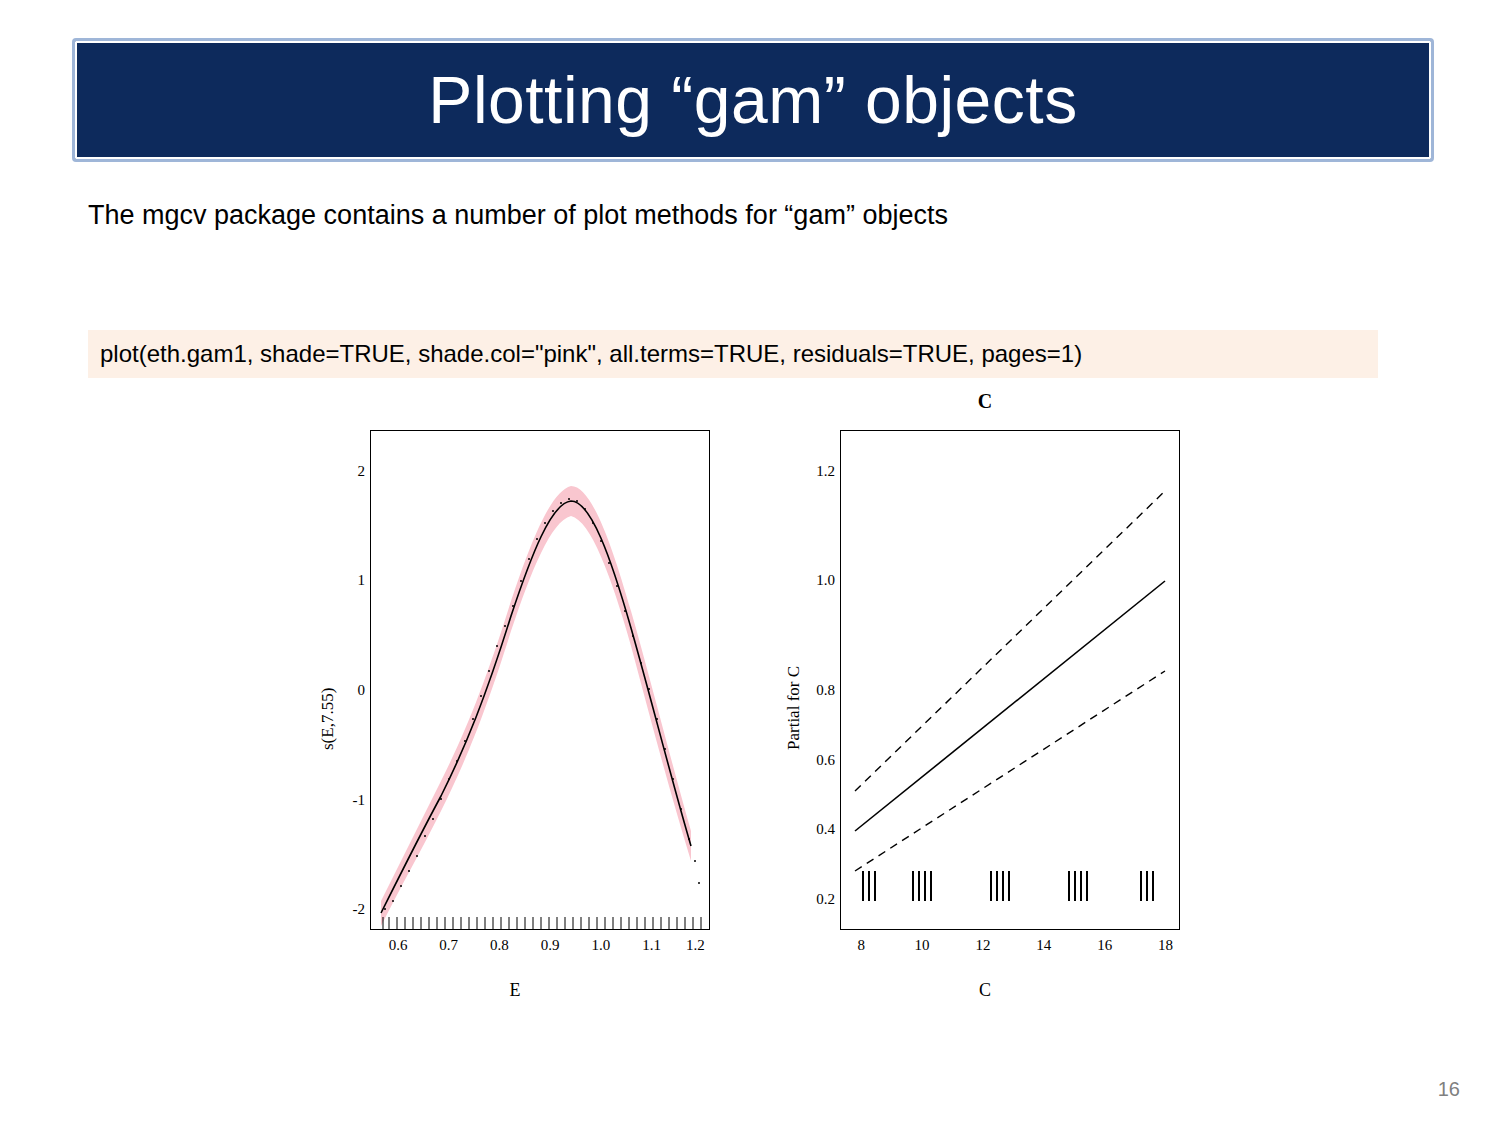Plotting “gam” objects
The mgcv package contains a number of plot methods for “gam” objects
plot(eth.gam1, shade=TRUE, shade.col="pink", all.terms=TRUE, residuals=TRUE, pages=1)
s(E,7.55)
2 1 0 -1 -2 0.6 0.7 0.8 0.9 1.0 1.1 1.2
E
C
Partial for C
1.2 1.0 0.8 0.6 0.4 0.2 8 10 12 14 16 18
C
16